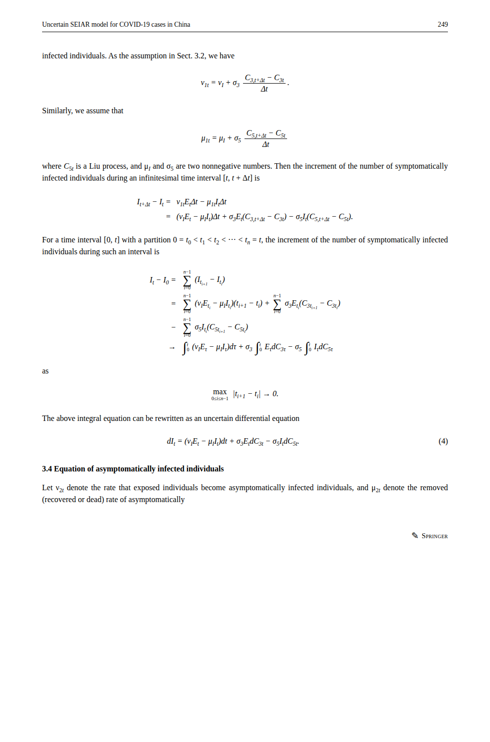Uncertain SEIAR model for COVID-19 cases in China 249
infected individuals. As the assumption in Sect. 3.2, we have
ν1t = νI + σ3 C3,t+Δt − C3t Δt .
Similarly, we assume that
μ1t = μI + σ5 C5,t+Δt − C5t Δt
where C5t is a Liu process, and μI and σ5 are two nonnegative numbers. Then the increment of the number of symptomatically infected individuals during an infinitesimal time interval [t, t + Δt] is
It+Δt − It = ν1tEtΔt − μ1tItΔt
= (νIEt − μIIt)Δt + σ3Et(C3,t+Δt − C3t) − σ5It(C5,t+Δt − C5t).
For a time interval [0, t] with a partition 0 = t0 < t1 < t2 < ··· < tn = t, the increment of the number of symptomatically infected individuals during such an interval is
It − I0 = n−1 ∑ i=0 (Iti+1 − Iti)
= n−1 ∑ i=0 (νIEti − μIIti)(ti+1 − ti) + n−1 ∑ i=0 σ3Eti(C3ti+1 − C3ti)
− n−1 ∑ i=0 σ5Iti(C5ti+1 − C5ti)
→ ∫t 0 (νIEτ − μIIτ)dτ + σ3 ∫t 0 EτdC3τ − σ5 ∫t 0 IτdC5τ
as
max 0≤i≤n−1 |ti+1 − ti| → 0.
The above integral equation can be rewritten as an uncertain differential equation
dIt = (νIEt − μIIt)dt + σ3EtdC3t − σ5ItdC5t.
(4)
3.4 Equation of asymptomatically infected individuals
Let ν2t denote the rate that exposed individuals become asymptomatically infected individuals, and μ2t denote the removed (recovered or dead) rate of asymptomatically
✎Springer